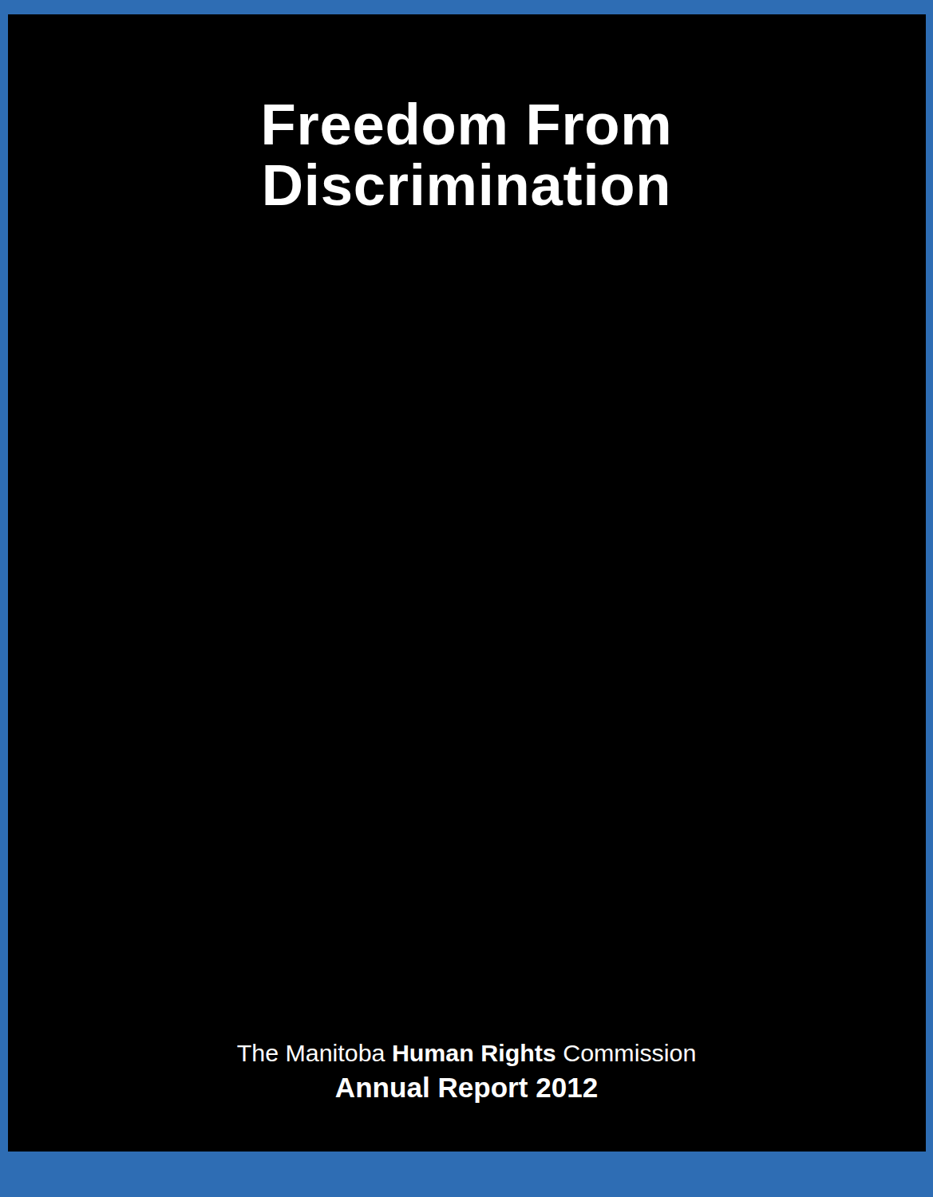Freedom From Discrimination
Glass candle award engraved: Human Rights Commitment Award presented to The Rainbow Resource Centre.
The Manitoba Human Rights Commission
Annual Report 2012